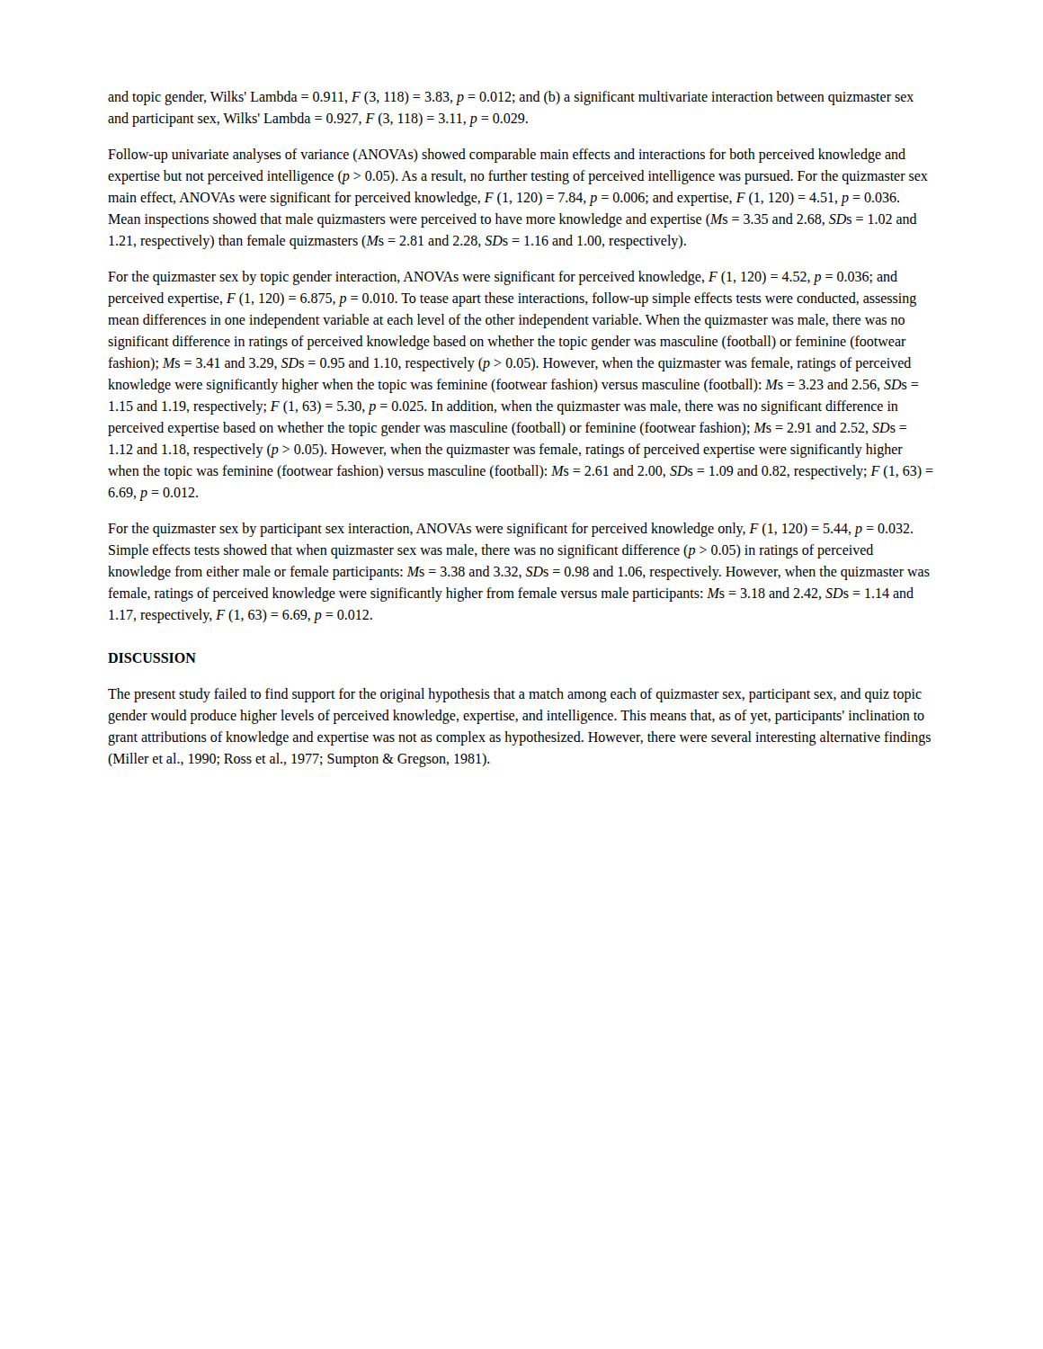and topic gender, Wilks' Lambda = 0.911, F (3, 118) = 3.83, p = 0.012; and (b) a significant multivariate interaction between quizmaster sex and participant sex, Wilks' Lambda = 0.927, F (3, 118) = 3.11, p = 0.029.
Follow-up univariate analyses of variance (ANOVAs) showed comparable main effects and interactions for both perceived knowledge and expertise but not perceived intelligence (p > 0.05). As a result, no further testing of perceived intelligence was pursued. For the quizmaster sex main effect, ANOVAs were significant for perceived knowledge, F (1, 120) = 7.84, p = 0.006; and expertise, F (1, 120) = 4.51, p = 0.036. Mean inspections showed that male quizmasters were perceived to have more knowledge and expertise (Ms = 3.35 and 2.68, SDs = 1.02 and 1.21, respectively) than female quizmasters (Ms = 2.81 and 2.28, SDs = 1.16 and 1.00, respectively).
For the quizmaster sex by topic gender interaction, ANOVAs were significant for perceived knowledge, F (1, 120) = 4.52, p = 0.036; and perceived expertise, F (1, 120) = 6.875, p = 0.010. To tease apart these interactions, follow-up simple effects tests were conducted, assessing mean differences in one independent variable at each level of the other independent variable. When the quizmaster was male, there was no significant difference in ratings of perceived knowledge based on whether the topic gender was masculine (football) or feminine (footwear fashion); Ms = 3.41 and 3.29, SDs = 0.95 and 1.10, respectively (p > 0.05). However, when the quizmaster was female, ratings of perceived knowledge were significantly higher when the topic was feminine (footwear fashion) versus masculine (football): Ms = 3.23 and 2.56, SDs = 1.15 and 1.19, respectively; F (1, 63) = 5.30, p = 0.025. In addition, when the quizmaster was male, there was no significant difference in perceived expertise based on whether the topic gender was masculine (football) or feminine (footwear fashion); Ms = 2.91 and 2.52, SDs = 1.12 and 1.18, respectively (p > 0.05). However, when the quizmaster was female, ratings of perceived expertise were significantly higher when the topic was feminine (footwear fashion) versus masculine (football): Ms = 2.61 and 2.00, SDs = 1.09 and 0.82, respectively; F (1, 63) = 6.69, p = 0.012.
For the quizmaster sex by participant sex interaction, ANOVAs were significant for perceived knowledge only, F (1, 120) = 5.44, p = 0.032. Simple effects tests showed that when quizmaster sex was male, there was no significant difference (p > 0.05) in ratings of perceived knowledge from either male or female participants: Ms = 3.38 and 3.32, SDs = 0.98 and 1.06, respectively. However, when the quizmaster was female, ratings of perceived knowledge were significantly higher from female versus male participants: Ms = 3.18 and 2.42, SDs = 1.14 and 1.17, respectively, F (1, 63) = 6.69, p = 0.012.
DISCUSSION
The present study failed to find support for the original hypothesis that a match among each of quizmaster sex, participant sex, and quiz topic gender would produce higher levels of perceived knowledge, expertise, and intelligence. This means that, as of yet, participants' inclination to grant attributions of knowledge and expertise was not as complex as hypothesized. However, there were several interesting alternative findings (Miller et al., 1990; Ross et al., 1977; Sumpton & Gregson, 1981).